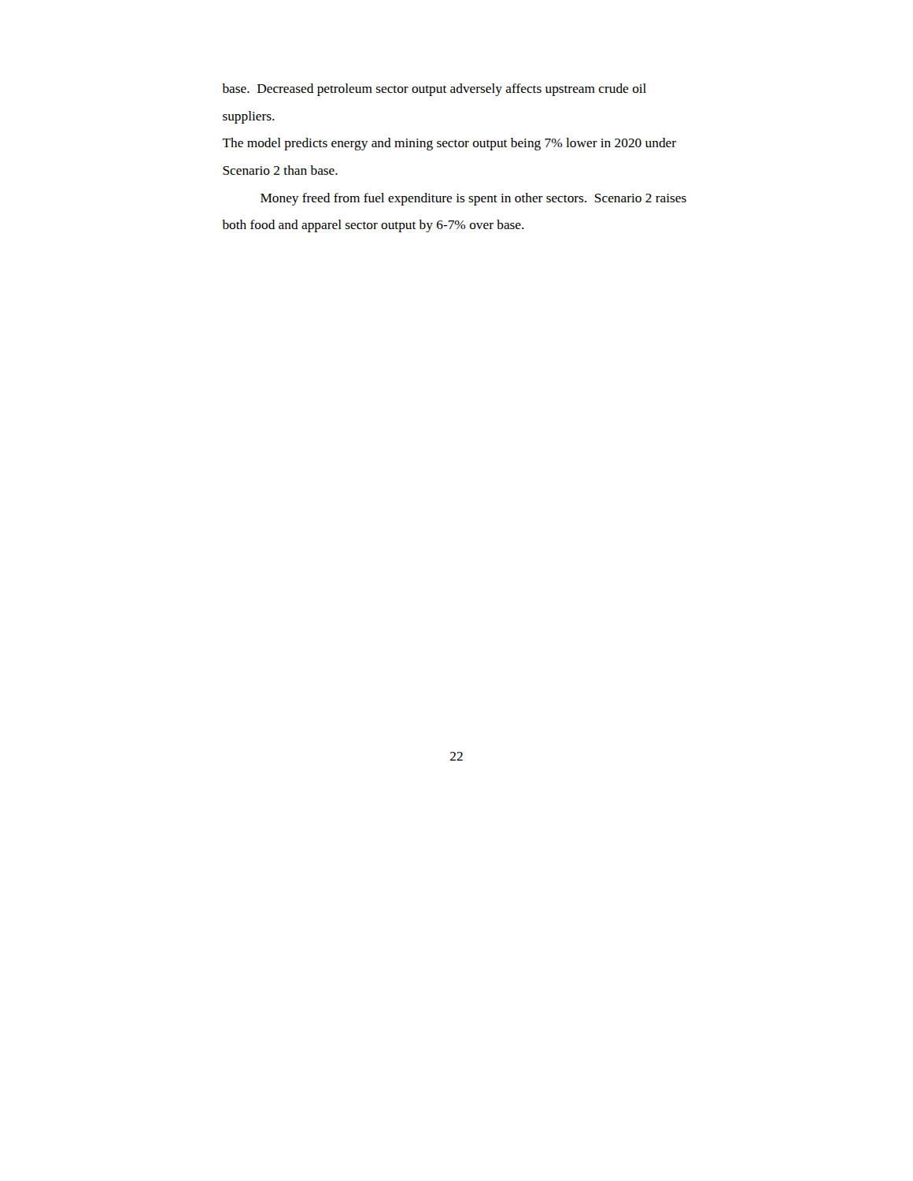base. Decreased petroleum sector output adversely affects upstream crude oil suppliers.
The model predicts energy and mining sector output being 7% lower in 2020 under
Scenario 2 than base.
Money freed from fuel expenditure is spent in other sectors. Scenario 2 raises
both food and apparel sector output by 6-7% over base.
22